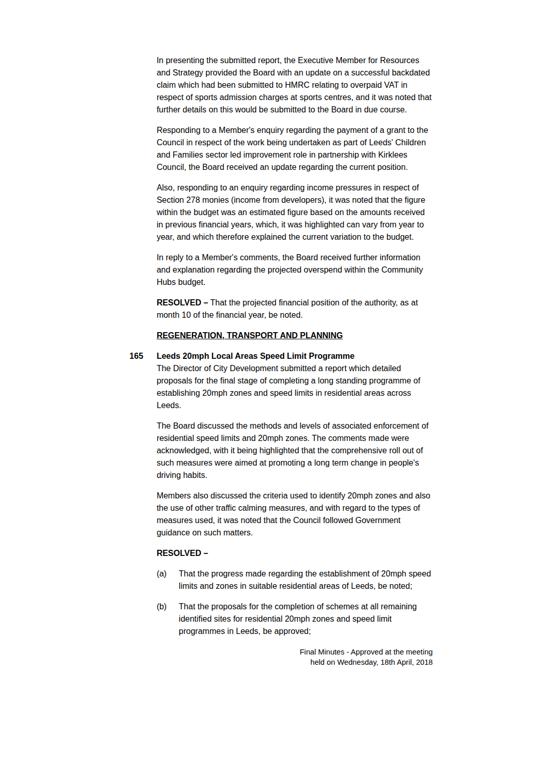In presenting the submitted report, the Executive Member for Resources and Strategy provided the Board with an update on a successful backdated claim which had been submitted to HMRC relating to overpaid VAT in respect of sports admission charges at sports centres, and it was noted that further details on this would be submitted to the Board in due course.
Responding to a Member's enquiry regarding the payment of a grant to the Council in respect of the work being undertaken as part of Leeds' Children and Families sector led improvement role in partnership with Kirklees Council, the Board received an update regarding the current position.
Also, responding to an enquiry regarding income pressures in respect of Section 278 monies (income from developers), it was noted that the figure within the budget was an estimated figure based on the amounts received in previous financial years, which, it was highlighted can vary from year to year, and which therefore explained the current variation to the budget.
In reply to a Member's comments, the Board received further information and explanation regarding the projected overspend within the Community Hubs budget.
RESOLVED – That the projected financial position of the authority, as at month 10 of the financial year, be noted.
REGENERATION, TRANSPORT AND PLANNING
165
Leeds 20mph Local Areas Speed Limit Programme
The Director of City Development submitted a report which detailed proposals for the final stage of completing a long standing programme of establishing 20mph zones and speed limits in residential areas across Leeds.
The Board discussed the methods and levels of associated enforcement of residential speed limits and 20mph zones. The comments made were acknowledged, with it being highlighted that the comprehensive roll out of such measures were aimed at promoting a long term change in people's driving habits.
Members also discussed the criteria used to identify 20mph zones and also the use of other traffic calming measures, and with regard to the types of measures used, it was noted that the Council followed Government guidance on such matters.
RESOLVED –
(a)
That the progress made regarding the establishment of 20mph speed limits and zones in suitable residential areas of Leeds, be noted;
(b)
That the proposals for the completion of schemes at all remaining identified sites for residential 20mph zones and speed limit programmes in Leeds, be approved;
Final Minutes - Approved at the meeting
held on Wednesday, 18th April, 2018